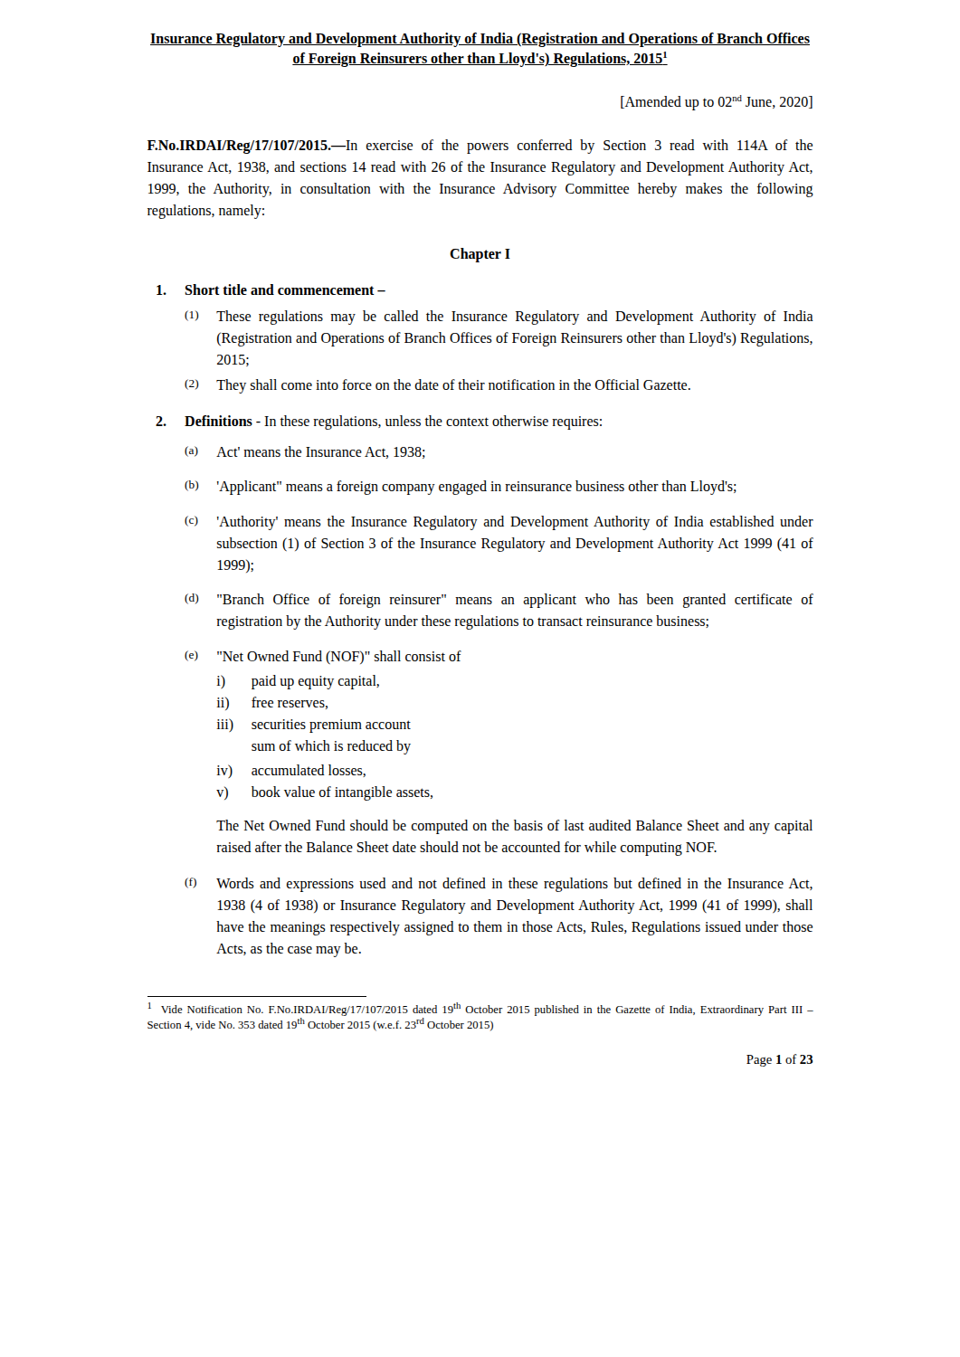Insurance Regulatory and Development Authority of India (Registration and Operations of Branch Offices of Foreign Reinsurers other than Lloyd's) Regulations, 20151
[Amended up to 02nd June, 2020]
F.No.IRDAI/Reg/17/107/2015.—In exercise of the powers conferred by Section 3 read with 114A of the Insurance Act, 1938, and sections 14 read with 26 of the Insurance Regulatory and Development Authority Act, 1999, the Authority, in consultation with the Insurance Advisory Committee hereby makes the following regulations, namely:
Chapter I
Short title and commencement –
These regulations may be called the Insurance Regulatory and Development Authority of India (Registration and Operations of Branch Offices of Foreign Reinsurers other than Lloyd's) Regulations, 2015;
They shall come into force on the date of their notification in the Official Gazette.
Definitions - In these regulations, unless the context otherwise requires:
Act' means the Insurance Act, 1938;
'Applicant" means a foreign company engaged in reinsurance business other than Lloyd's;
'Authority' means the Insurance Regulatory and Development Authority of India established under subsection (1) of Section 3 of the Insurance Regulatory and Development Authority Act 1999 (41 of 1999);
"Branch Office of foreign reinsurer" means an applicant who has been granted certificate of registration by the Authority under these regulations to transact reinsurance business;
"Net Owned Fund (NOF)" shall consist of
paid up equity capital,
free reserves,
securities premium account
sum of which is reduced by
accumulated losses,
book value of intangible assets,
The Net Owned Fund should be computed on the basis of last audited Balance Sheet and any capital raised after the Balance Sheet date should not be accounted for while computing NOF.
Words and expressions used and not defined in these regulations but defined in the Insurance Act, 1938 (4 of 1938) or Insurance Regulatory and Development Authority Act, 1999 (41 of 1999), shall have the meanings respectively assigned to them in those Acts, Rules, Regulations issued under those Acts, as the case may be.
1 Vide Notification No. F.No.IRDAI/Reg/17/107/2015 dated 19th October 2015 published in the Gazette of India, Extraordinary Part III – Section 4, vide No. 353 dated 19th October 2015 (w.e.f. 23rd October 2015)
Page 1 of 23